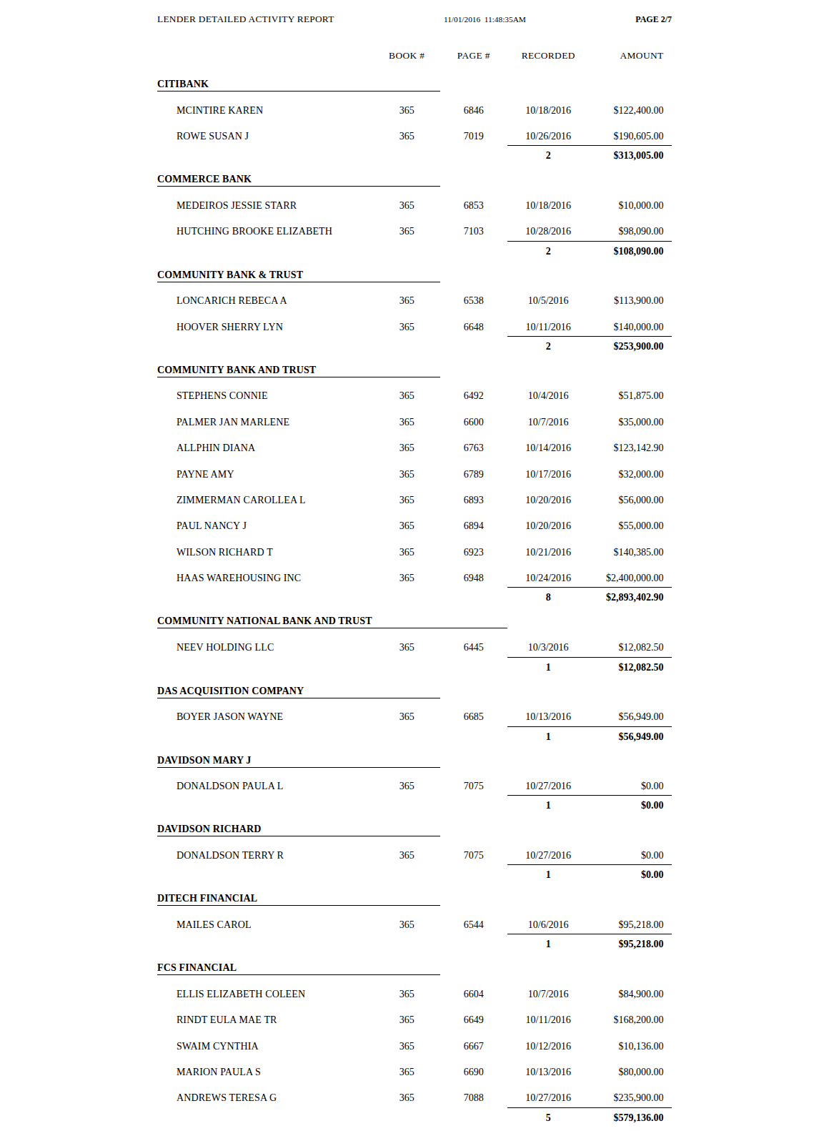LENDER DETAILED ACTIVITY REPORT
11/01/2016 11:48:35AM
PAGE 2/7
| | BOOK # | PAGE # | RECORDED | AMOUNT |
| --- | --- | --- | --- | --- |
| CITIBANK | |
| MCINTIRE KAREN | 365 | 6846 | 10/18/2016 | $122,400.00 |
| ROWE SUSAN J | 365 | 7019 | 10/26/2016 | $190,605.00 |
| | | | 2 | $313,005.00 |
| COMMERCE BANK | |
| MEDEIROS JESSIE STARR | 365 | 6853 | 10/18/2016 | $10,000.00 |
| HUTCHING BROOKE ELIZABETH | 365 | 7103 | 10/28/2016 | $98,090.00 |
| | | | 2 | $108,090.00 |
| COMMUNITY BANK & TRUST | |
| LONCARICH REBECA A | 365 | 6538 | 10/5/2016 | $113,900.00 |
| HOOVER SHERRY LYN | 365 | 6648 | 10/11/2016 | $140,000.00 |
| | | | 2 | $253,900.00 |
| COMMUNITY BANK AND TRUST | |
| STEPHENS CONNIE | 365 | 6492 | 10/4/2016 | $51,875.00 |
| PALMER JAN MARLENE | 365 | 6600 | 10/7/2016 | $35,000.00 |
| ALLPHIN DIANA | 365 | 6763 | 10/14/2016 | $123,142.90 |
| PAYNE AMY | 365 | 6789 | 10/17/2016 | $32,000.00 |
| ZIMMERMAN CAROLLEA L | 365 | 6893 | 10/20/2016 | $56,000.00 |
| PAUL NANCY J | 365 | 6894 | 10/20/2016 | $55,000.00 |
| WILSON RICHARD T | 365 | 6923 | 10/21/2016 | $140,385.00 |
| HAAS WAREHOUSING INC | 365 | 6948 | 10/24/2016 | $2,400,000.00 |
| | | | 8 | $2,893,402.90 |
| COMMUNITY NATIONAL BANK AND TRUST | |
| NEEV HOLDING LLC | 365 | 6445 | 10/3/2016 | $12,082.50 |
| | | | 1 | $12,082.50 |
| DAS ACQUISITION COMPANY | |
| BOYER JASON WAYNE | 365 | 6685 | 10/13/2016 | $56,949.00 |
| | | | 1 | $56,949.00 |
| DAVIDSON MARY J | |
| DONALDSON PAULA L | 365 | 7075 | 10/27/2016 | $0.00 |
| | | | 1 | $0.00 |
| DAVIDSON RICHARD | |
| DONALDSON TERRY R | 365 | 7075 | 10/27/2016 | $0.00 |
| | | | 1 | $0.00 |
| DITECH FINANCIAL | |
| MAILES CAROL | 365 | 6544 | 10/6/2016 | $95,218.00 |
| | | | 1 | $95,218.00 |
| FCS FINANCIAL | |
| ELLIS ELIZABETH COLEEN | 365 | 6604 | 10/7/2016 | $84,900.00 |
| RINDT EULA MAE TR | 365 | 6649 | 10/11/2016 | $168,200.00 |
| SWAIM CYNTHIA | 365 | 6667 | 10/12/2016 | $10,136.00 |
| MARION PAULA S | 365 | 6690 | 10/13/2016 | $80,000.00 |
| ANDREWS TERESA G | 365 | 7088 | 10/27/2016 | $235,900.00 |
| | | | 5 | $579,136.00 |